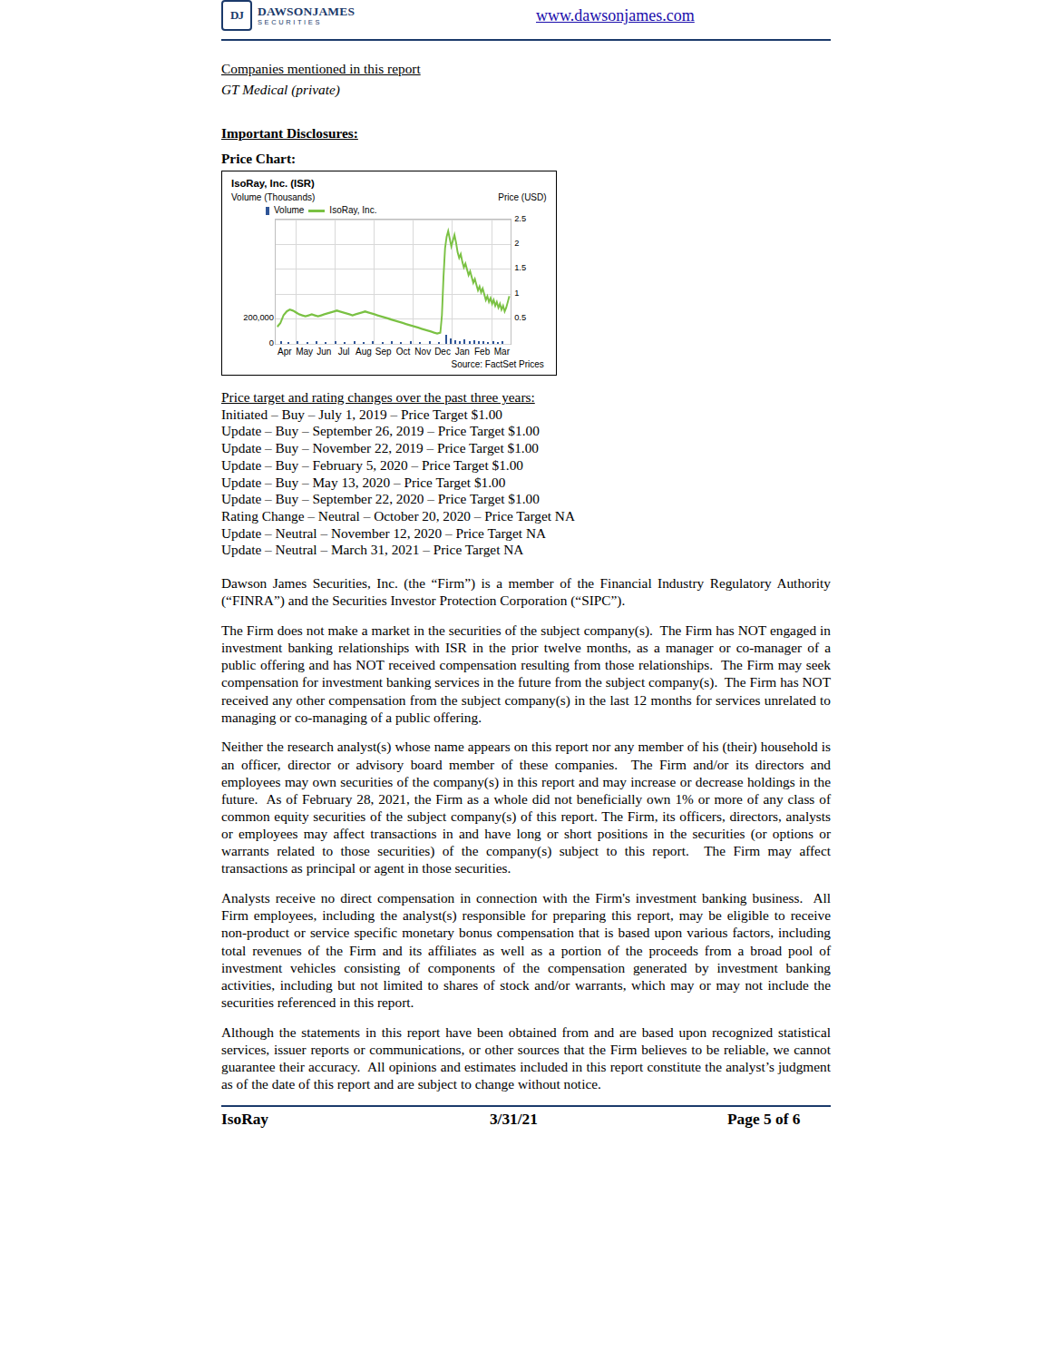DAWSONJAMES
SECURITIES
www.dawsonjames.com
Companies mentioned in this report
GT Medical (private)
Important Disclosures:
Price Chart:
IsoRay, Inc. (ISR)
Volume (Thousands) Price (USD)
Volume IsoRay, Inc.
200,000
0
2.5
2
1.5
1
0.5
Apr May Jun Jul Aug Sep Oct Nov Dec Jan Feb Mar
Source: FactSet Prices
Price target and rating changes over the past three years:
Initiated – Buy – July 1, 2019 – Price Target $1.00
Update – Buy – September 26, 2019 – Price Target $1.00
Update – Buy – November 22, 2019 – Price Target $1.00
Update – Buy – February 5, 2020 – Price Target $1.00
Update – Buy – May 13, 2020 – Price Target $1.00
Update – Buy – September 22, 2020 – Price Target $1.00
Rating Change – Neutral – October 20, 2020 – Price Target NA
Update – Neutral – November 12, 2020 – Price Target NA
Update – Neutral – March 31, 2021 – Price Target NA
Dawson James Securities, Inc. (the “Firm”) is a member of the Financial Industry Regulatory Authority (“FINRA”) and the Securities Investor Protection Corporation (“SIPC”).
The Firm does not make a market in the securities of the subject company(s). The Firm has NOT engaged in investment banking relationships with ISR in the prior twelve months, as a manager or co-manager of a public offering and has NOT received compensation resulting from those relationships. The Firm may seek compensation for investment banking services in the future from the subject company(s). The Firm has NOT received any other compensation from the subject company(s) in the last 12 months for services unrelated to managing or co-managing of a public offering.
Neither the research analyst(s) whose name appears on this report nor any member of his (their) household is an officer, director or advisory board member of these companies. The Firm and/or its directors and employees may own securities of the company(s) in this report and may increase or decrease holdings in the future. As of February 28, 2021, the Firm as a whole did not beneficially own 1% or more of any class of common equity securities of the subject company(s) of this report. The Firm, its officers, directors, analysts or employees may affect transactions in and have long or short positions in the securities (or options or warrants related to those securities) of the company(s) subject to this report. The Firm may affect transactions as principal or agent in those securities.
Analysts receive no direct compensation in connection with the Firm's investment banking business. All Firm employees, including the analyst(s) responsible for preparing this report, may be eligible to receive non-product or service specific monetary bonus compensation that is based upon various factors, including total revenues of the Firm and its affiliates as well as a portion of the proceeds from a broad pool of investment vehicles consisting of components of the compensation generated by investment banking activities, including but not limited to shares of stock and/or warrants, which may or may not include the securities referenced in this report.
Although the statements in this report have been obtained from and are based upon recognized statistical services, issuer reports or communications, or other sources that the Firm believes to be reliable, we cannot guarantee their accuracy. All opinions and estimates included in this report constitute the analyst’s judgment as of the date of this report and are subject to change without notice.
IsoRay
3/31/21
Page 5 of 6